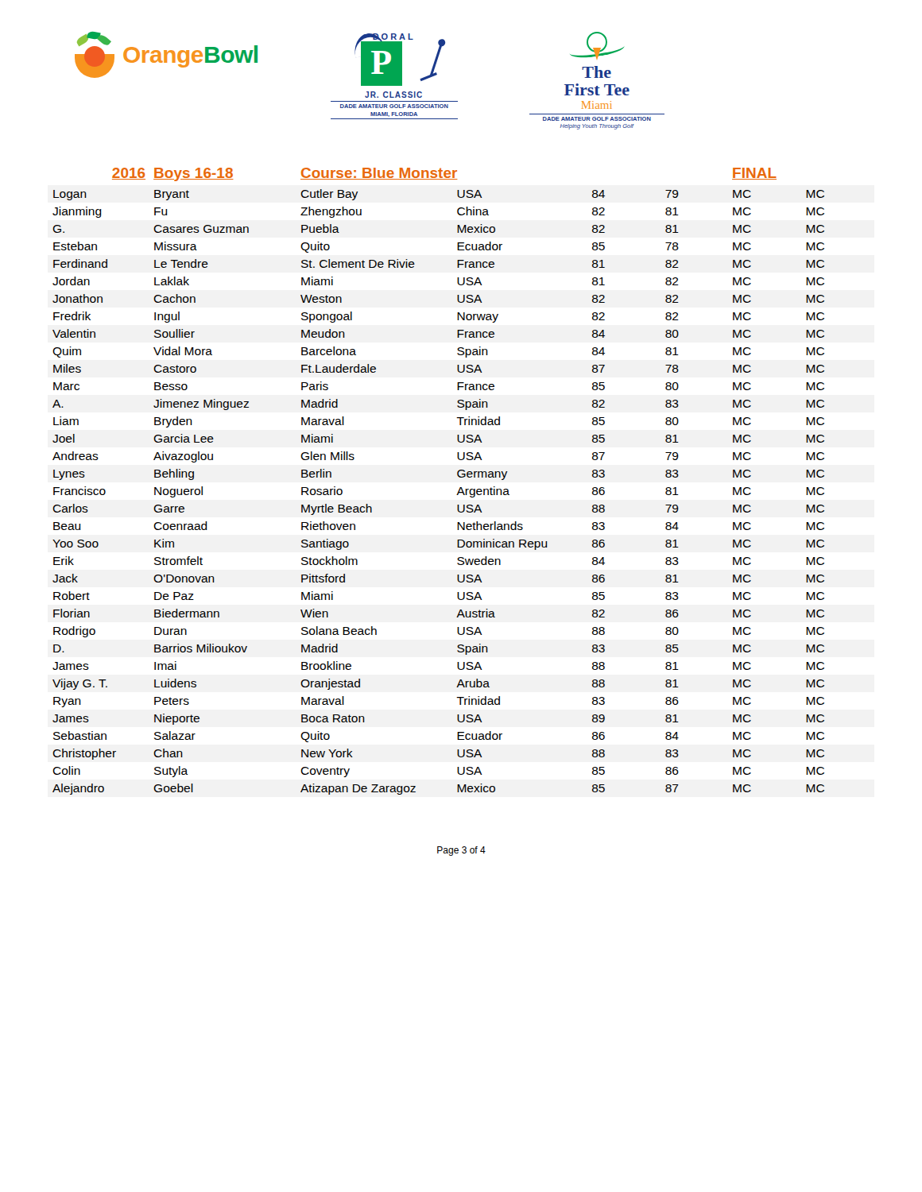Orange Bowl
DORAL
P
JR. CLASSIC
DADE AMATEUR GOLF ASSOCIATION
MIAMI, FLORIDA
The
First Tee
Miami
DADE AMATEUR GOLF ASSOCIATION
Helping Youth Through Golf
| 2016 | Boys 16-18 | Course: Blue Monster | | | FINAL |
| --- | --- | --- | --- | --- | --- |
| Logan | Bryant | Cutler Bay | USA | 84 | 79 | MC | MC |
| Jianming | Fu | Zhengzhou | China | 82 | 81 | MC | MC |
| G. | Casares Guzman | Puebla | Mexico | 82 | 81 | MC | MC |
| Esteban | Missura | Quito | Ecuador | 85 | 78 | MC | MC |
| Ferdinand | Le Tendre | St. Clement De Rivie | France | 81 | 82 | MC | MC |
| Jordan | Laklak | Miami | USA | 81 | 82 | MC | MC |
| Jonathon | Cachon | Weston | USA | 82 | 82 | MC | MC |
| Fredrik | Ingul | Spongoal | Norway | 82 | 82 | MC | MC |
| Valentin | Soullier | Meudon | France | 84 | 80 | MC | MC |
| Quim | Vidal Mora | Barcelona | Spain | 84 | 81 | MC | MC |
| Miles | Castoro | Ft.Lauderdale | USA | 87 | 78 | MC | MC |
| Marc | Besso | Paris | France | 85 | 80 | MC | MC |
| A. | Jimenez Minguez | Madrid | Spain | 82 | 83 | MC | MC |
| Liam | Bryden | Maraval | Trinidad | 85 | 80 | MC | MC |
| Joel | Garcia Lee | Miami | USA | 85 | 81 | MC | MC |
| Andreas | Aivazoglou | Glen Mills | USA | 87 | 79 | MC | MC |
| Lynes | Behling | Berlin | Germany | 83 | 83 | MC | MC |
| Francisco | Noguerol | Rosario | Argentina | 86 | 81 | MC | MC |
| Carlos | Garre | Myrtle Beach | USA | 88 | 79 | MC | MC |
| Beau | Coenraad | Riethoven | Netherlands | 83 | 84 | MC | MC |
| Yoo Soo | Kim | Santiago | Dominican Repu | 86 | 81 | MC | MC |
| Erik | Stromfelt | Stockholm | Sweden | 84 | 83 | MC | MC |
| Jack | O'Donovan | Pittsford | USA | 86 | 81 | MC | MC |
| Robert | De Paz | Miami | USA | 85 | 83 | MC | MC |
| Florian | Biedermann | Wien | Austria | 82 | 86 | MC | MC |
| Rodrigo | Duran | Solana Beach | USA | 88 | 80 | MC | MC |
| D. | Barrios Milioukov | Madrid | Spain | 83 | 85 | MC | MC |
| James | Imai | Brookline | USA | 88 | 81 | MC | MC |
| Vijay G. T. | Luidens | Oranjestad | Aruba | 88 | 81 | MC | MC |
| Ryan | Peters | Maraval | Trinidad | 83 | 86 | MC | MC |
| James | Nieporte | Boca Raton | USA | 89 | 81 | MC | MC |
| Sebastian | Salazar | Quito | Ecuador | 86 | 84 | MC | MC |
| Christopher | Chan | New York | USA | 88 | 83 | MC | MC |
| Colin | Sutyla | Coventry | USA | 85 | 86 | MC | MC |
| Alejandro | Goebel | Atizapan De Zaragoz | Mexico | 85 | 87 | MC | MC |
Page 3 of 4